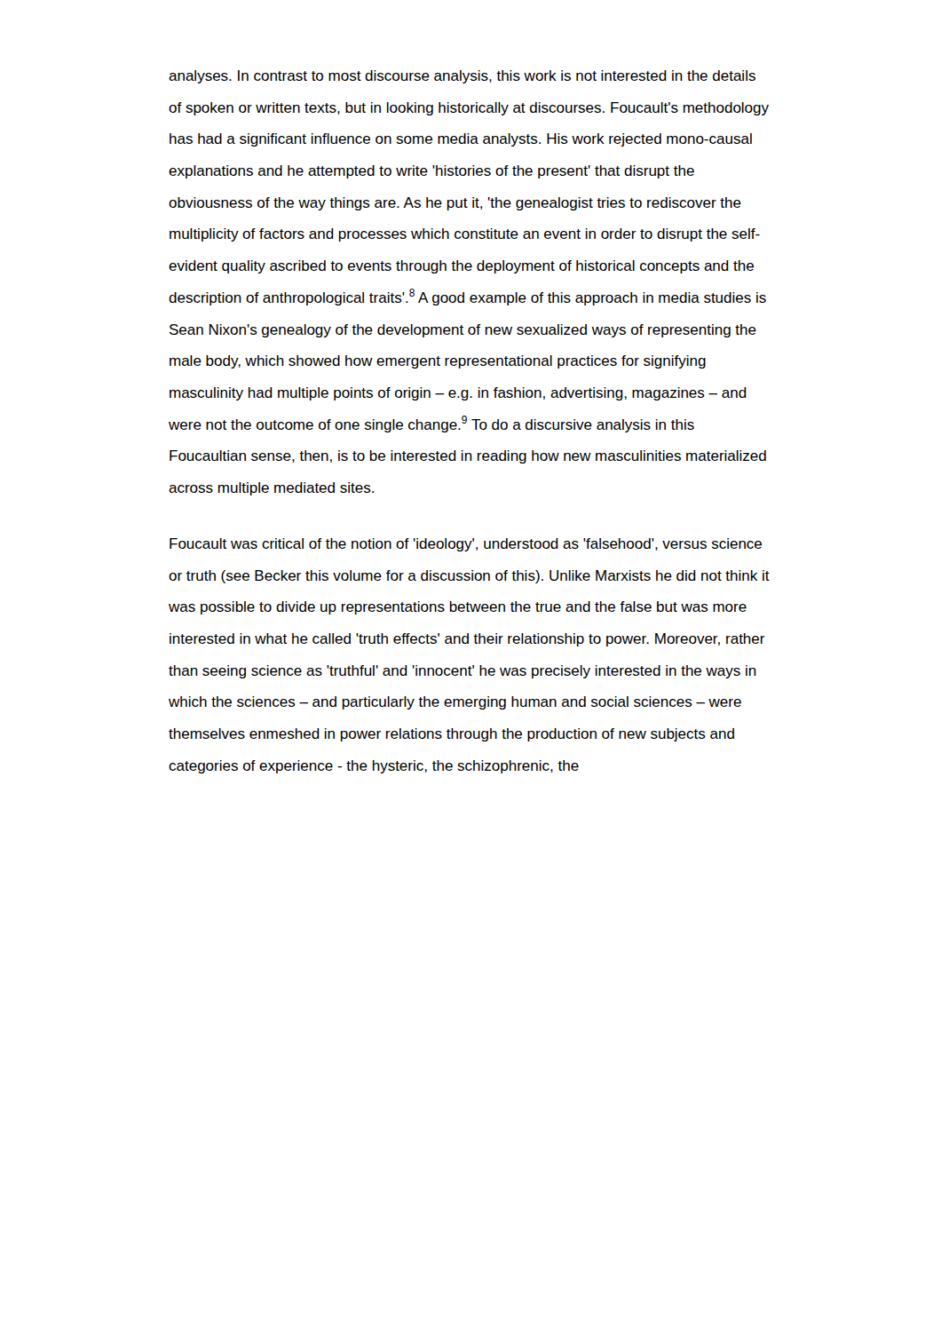analyses. In contrast to most discourse analysis, this work is not interested in the details of spoken or written texts, but in looking historically at discourses. Foucault's methodology has had a significant influence on some media analysts. His work rejected mono-causal explanations and he attempted to write 'histories of the present' that disrupt the obviousness of the way things are. As he put it, 'the genealogist tries to rediscover the multiplicity of factors and processes which constitute an event in order to disrupt the self-evident quality ascribed to events through the deployment of historical concepts and the description of anthropological traits'.8 A good example of this approach in media studies is Sean Nixon's genealogy of the development of new sexualized ways of representing the male body, which showed how emergent representational practices for signifying masculinity had multiple points of origin – e.g. in fashion, advertising, magazines – and were not the outcome of one single change.9 To do a discursive analysis in this Foucaultian sense, then, is to be interested in reading how new masculinities materialized across multiple mediated sites.
Foucault was critical of the notion of 'ideology', understood as 'falsehood', versus science or truth (see Becker this volume for a discussion of this). Unlike Marxists he did not think it was possible to divide up representations between the true and the false but was more interested in what he called 'truth effects' and their relationship to power. Moreover, rather than seeing science as 'truthful' and 'innocent' he was precisely interested in the ways in which the sciences – and particularly the emerging human and social sciences – were themselves enmeshed in power relations through the production of new subjects and categories of experience - the hysteric, the schizophrenic, the